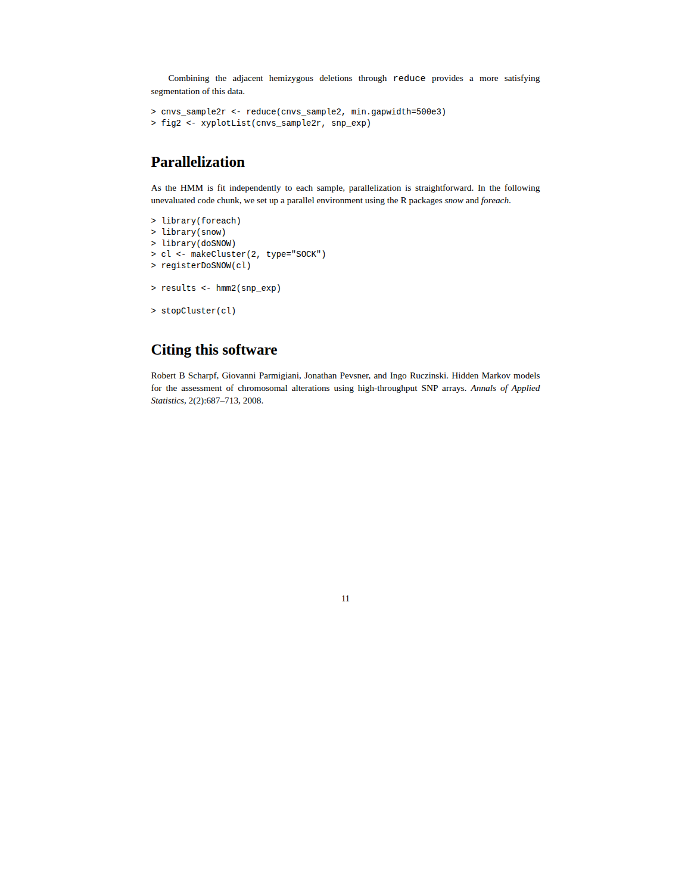Combining the adjacent hemizygous deletions through reduce provides a more satisfying segmentation of this data.
> cnvs_sample2r <- reduce(cnvs_sample2, min.gapwidth=500e3)
> fig2 <- xyplotList(cnvs_sample2r, snp_exp)
Parallelization
As the HMM is fit independently to each sample, parallelization is straightforward. In the following unevaluated code chunk, we set up a parallel environment using the R packages snow and foreach.
> library(foreach)
> library(snow)
> library(doSNOW)
> cl <- makeCluster(2, type="SOCK")
> registerDoSNOW(cl)

> results <- hmm2(snp_exp)

> stopCluster(cl)
Citing this software
Robert B Scharpf, Giovanni Parmigiani, Jonathan Pevsner, and Ingo Ruczinski. Hidden Markov models for the assessment of chromosomal alterations using high-throughput SNP arrays. Annals of Applied Statistics, 2(2):687–713, 2008.
11